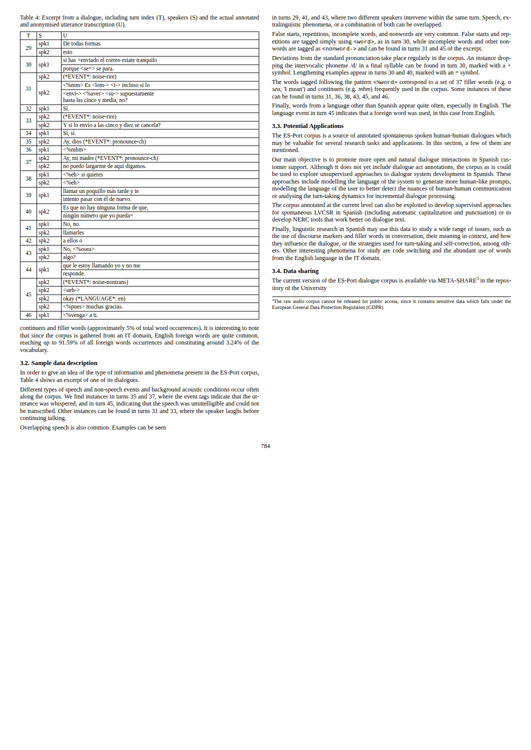Table 4: Excerpt from a dialogue, including turn index (T), speakers (S) and the actual annotated and anonymised utterance transcription (U).
| T | S | U |
| 29 | spk1 | De todas formas |
| spk2 | esto |
| 30 | spk1 | si has +enviado el correo estate tranquilo |
| porque <se=> se para. |
| 31 | spk2 | (*EVENT*: noise-rire) |
| spk2 | <%mm> Es <lom-> <i-> incluso si lo |
| <envi-> <%aver> <su-> supuestamente hasta las cinco y media, no? |
| 32 | spk1 | Sí. |
| 33 | spk2 | (*EVENT*: noise-rire) |
| spk2 | Y si lo envío a las cinco y diez se cancela? |
| 34 | spk1 | Sí, sí. |
| 35 | spk2 | Ay, dios (*EVENT*: pronounce-ch) |
| 36 | spk1 | <%mhm> |
| 37 | spk2 | Ay, mi madre (*EVENT*: pronounce-ch) |
| spk2 | no puedo largarme de aquí digamos. |
| 38 | spk1 | <%eh> si quieres |
| spk2 | <%eh> |
| 39 | spk1 | llamar un poquillo más tarde y te |
| intento pasar con él de nuevo. |
| 40 | spk2 | Es que no hay ninguna forma de que, |
| ningún número que yo pueda= |
| 41 | spk1 | No, no. |
| spk2 | llamarles |
| 42 | spk2 | a ellos o |
| 43 | spk1 | No, <%osea> |
| spk2 | algo? |
| 44 | spk1 | que le estoy llamando yo y no me |
| responde. |
| 45 | spk2 | (*EVENT*: noise-nontrans) |
| spk2 | <ueh-> |
| spk2 | okay (*LANGUAGE*: en) |
| spk2 | <%pues> muchas gracias. |
| 46 | spk1 | <%venga> a ti. |
continuers and filler words (approximately 5% of total word occurrences). It is interesting to note that since the corpus is gathered from an IT domain, English foreign words are quite common, reaching up to 91.59% of all foreign words occurrences and constituting around 3.24% of the vocabulary.
3.2. Sample data description
In order to give an idea of the type of information and phenomena present in the ES-Port corpus, Table 4 shows an excerpt of one of its dialogues.
Different types of speech and non-speech events and background acoustic conditions occur often along the corpus. We find instances in turns 35 and 37, where the event tags indicate that the utterance was whispered, and in turn 45, indicating that the speech was unintelligible and could not be transcribed. Other instances can be found in turns 31 and 33, where the speaker laughs before continuing talking.
Overlapping speech is also common. Examples can be seen
in turns 29, 41, and 43, where two different speakers intervene within the same turn. Speech, extralinguistic phenomena, or a combination of both can be overlapped.
False starts, repetitions, incomplete words, and nonwords are very common. False starts and repetitions are tagged simply using <word>, as in turn 30, while incomplete words and other nonwords are tagged as <nonword-> and can be found in turns 31 and 45 of the excerpt.
Deviations from the standard pronunciation take place regularly in the corpus. An instance dropping the intervocalic phoneme /d/ in a final syllable can be found in turn 30, marked with a + symbol. Lengthening examples appear in turns 30 and 40, marked with an = symbol.
The words tagged following the pattern <%word> correspond to a set of 37 filler words (e.g. o sea, 'I mean') and continuers (e.g. mhm) frequently used in the corpus. Some instances of these can be found in turns 31, 36, 38, 43, 45, and 46.
Finally, words from a language other than Spanish appear quite often, especially in English. The language event in turn 45 indicates that a foreign word was used, in this case from English.
3.3. Potential Applications
The ES-Port corpus is a source of annotated spontaneous spoken human-human dialogues which may be valuable for several research tasks and applications. In this section, a few of them are mentioned.
Our main objective is to promote more open and natural dialogue interactions in Spanish customer support. Although it does not yet include dialogue act annotations, the corpus as is could be used to explore unsupervised approaches to dialogue system development in Spanish. These approaches include modelling the language of the system to generate more human-like prompts, modelling the language of the user to better detect the nuances of human-human communication or analysing the turn-taking dynamics for incremental dialogue processing.
The corpus annotated at the current level can also be exploited to develop supervised approaches for spontaneous LVCSR in Spanish (including automatic capitalization and punctuation) or to develop NERC tools that work better on dialogue text.
Finally, linguistic research in Spanish may use this data to study a wide range of issues, such as the use of discourse markers and filler words in conversation, their meaning in context, and how they influence the dialogue, or the strategies used for turn-taking and self-correction, among others. Other interesting phenomena for study are code switching and the abundant use of words from the English language in the IT domain.
3.4. Data sharing
The current version of the ES-Port dialogue corpus is available via META-SHARE3 in the repository of the University
3The raw audio corpus cannot be released for public access, since it contains sensitive data which falls under the European General Data Protection Regulation (GDPR)
784